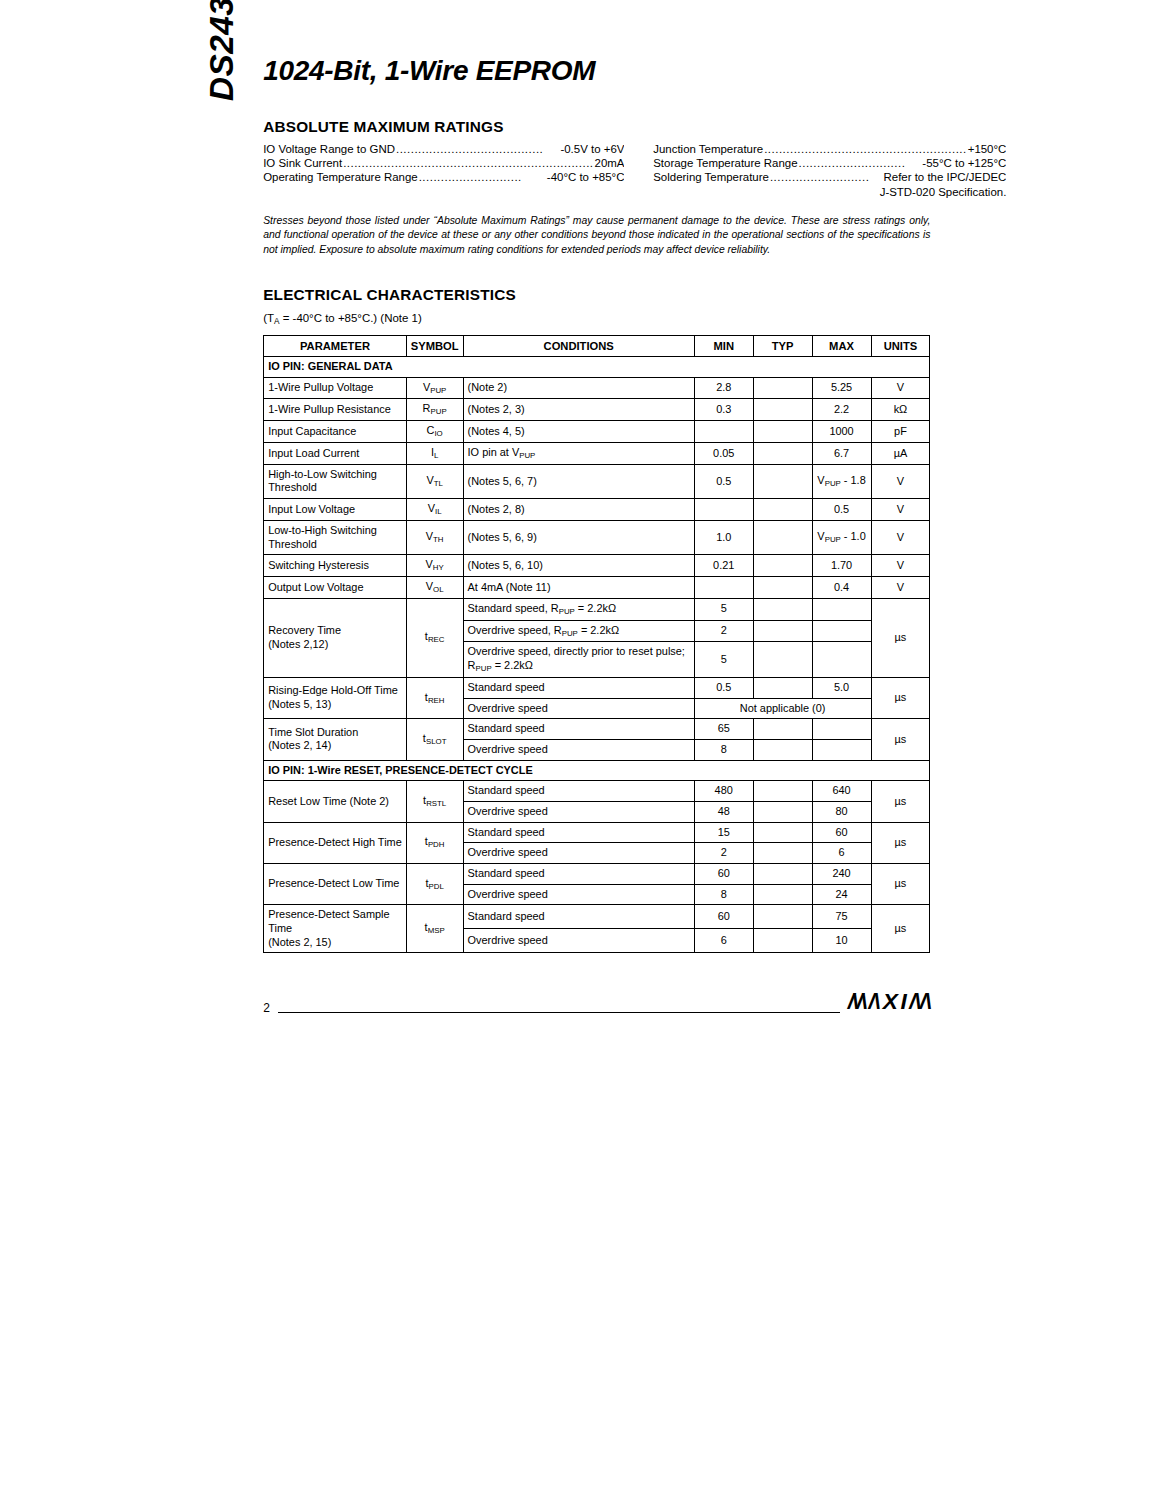DS2431
1024-Bit, 1-Wire EEPROM
ABSOLUTE MAXIMUM RATINGS
IO Voltage Range to GND........................................-0.5V to +6V
IO Sink Current.................................................................... 20mA
Operating Temperature Range............................-40°C to +85°C
Junction Temperature.......................................................+150°C
Storage Temperature Range.............................-55°C to +125°C
Soldering Temperature........................... Refer to the IPC/JEDEC
J-STD-020 Specification.
Stresses beyond those listed under “Absolute Maximum Ratings” may cause permanent damage to the device. These are stress ratings only, and functional operation of the device at these or any other conditions beyond those indicated in the operational sections of the specifications is not implied. Exposure to absolute maximum rating conditions for extended periods may affect device reliability.
ELECTRICAL CHARACTERISTICS
(TA = -40°C to +85°C.) (Note 1)
| PARAMETER | SYMBOL | CONDITIONS | MIN | TYP | MAX | UNITS |
| --- | --- | --- | --- | --- | --- | --- |
| IO PIN: GENERAL DATA |
| 1-Wire Pullup Voltage | V PUP | (Note 2) | 2.8 | | 5.25 | V |
| 1-Wire Pullup Resistance | R PUP | (Notes 2, 3) | 0.3 | | 2.2 | kΩ |
| Input Capacitance | C IO | (Notes 4, 5) | | | 1000 | pF |
| Input Load Current | I L | IO pin at V PUP | 0.05 | | 6.7 | µA |
| High-to-Low Switching Threshold | V TL | (Notes 5, 6, 7) | 0.5 | | V PUP - 1.8 | V |
| Input Low Voltage | V IL | (Notes 2, 8) | | | 0.5 | V |
| Low-to-High Switching Threshold | V TH | (Notes 5, 6, 9) | 1.0 | | V PUP - 1.0 | V |
| Switching Hysteresis | V HY | (Notes 5, 6, 10) | 0.21 | | 1.70 | V |
| Output Low Voltage | V OL | At 4mA (Note 11) | | | 0.4 | V |
| Recovery Time (Notes 2,12) | t REC | Standard speed, R PUP = 2.2kΩ | 5 | | | µs |
| Overdrive speed, R PUP = 2.2kΩ | 2 | | |
| Overdrive speed, directly prior to reset pulse; R PUP = 2.2kΩ | 5 | | |
| Rising-Edge Hold-Off Time (Notes 5, 13) | t REH | Standard speed | 0.5 | | 5.0 | µs |
| Overdrive speed | Not applicable (0) |
| Time Slot Duration (Notes 2, 14) | t SLOT | Standard speed | 65 | | | µs |
| Overdrive speed | 8 | | |
| IO PIN: 1-Wire RESET, PRESENCE-DETECT CYCLE |
| Reset Low Time (Note 2) | t RSTL | Standard speed | 480 | | 640 | µs |
| Overdrive speed | 48 | | 80 |
| Presence-Detect High Time | t PDH | Standard speed | 15 | | 60 | µs |
| Overdrive speed | 2 | | 6 |
| Presence-Detect Low Time | t PDL | Standard speed | 60 | | 240 | µs |
| Overdrive speed | 8 | | 24 |
| Presence-Detect Sample Time (Notes 2, 15) | t MSP | Standard speed | 60 | | 75 | µs |
| Overdrive speed | 6 | | 10 |
2
/\/\ /\ X I /\/\